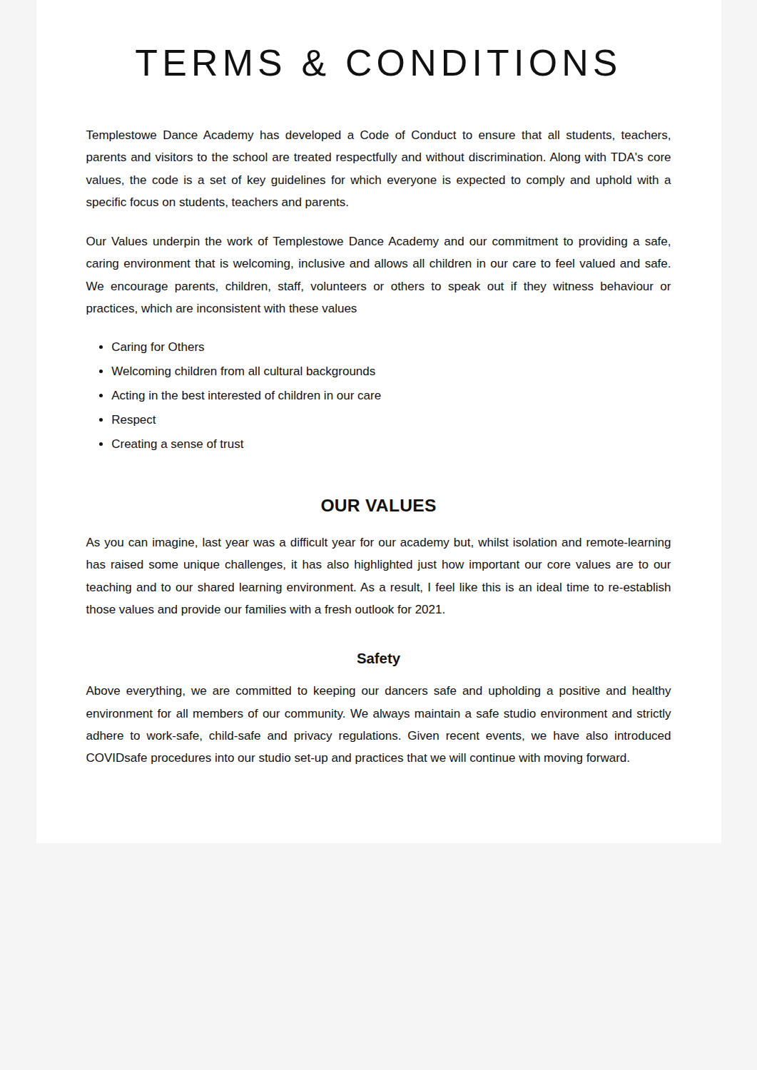TERMS & CONDITIONS
Templestowe Dance Academy has developed a Code of Conduct to ensure that all students, teachers, parents and visitors to the school are treated respectfully and without discrimination. Along with TDA's core values, the code is a set of key guidelines for which everyone is expected to comply and uphold with a specific focus on students, teachers and parents.
Our Values underpin the work of Templestowe Dance Academy and our commitment to providing a safe, caring environment that is welcoming, inclusive and allows all children in our care to feel valued and safe. We encourage parents, children, staff, volunteers or others to speak out if they witness behaviour or practices, which are inconsistent with these values
Caring for Others
Welcoming children from all cultural backgrounds
Acting in the best interested of children in our care
Respect
Creating a sense of trust
OUR VALUES
As you can imagine, last year was a difficult year for our academy but, whilst isolation and remote-learning has raised some unique challenges, it has also highlighted just how important our core values are to our teaching and to our shared learning environment. As a result, I feel like this is an ideal time to re-establish those values and provide our families with a fresh outlook for 2021.
Safety
Above everything, we are committed to keeping our dancers safe and upholding a positive and healthy environment for all members of our community. We always maintain a safe studio environment and strictly adhere to work-safe, child-safe and privacy regulations. Given recent events, we have also introduced COVIDsafe procedures into our studio set-up and practices that we will continue with moving forward.